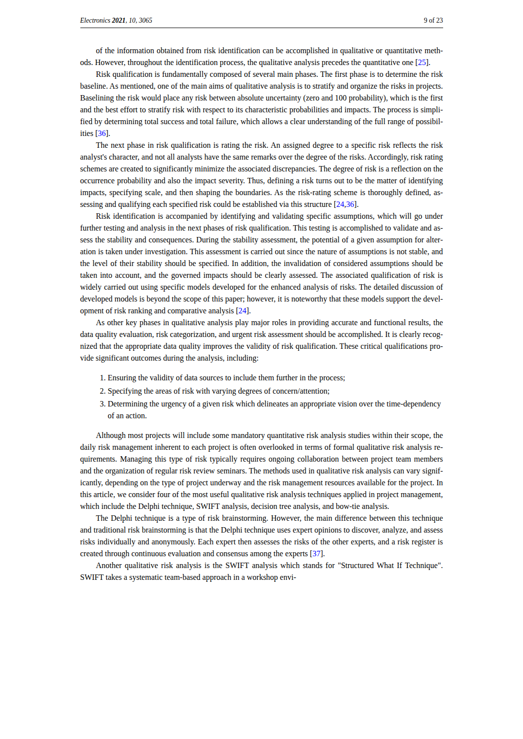Electronics 2021, 10, 3065 9 of 23
of the information obtained from risk identification can be accomplished in qualitative or quantitative methods. However, throughout the identification process, the qualitative analysis precedes the quantitative one [25].
Risk qualification is fundamentally composed of several main phases. The first phase is to determine the risk baseline. As mentioned, one of the main aims of qualitative analysis is to stratify and organize the risks in projects. Baselining the risk would place any risk between absolute uncertainty (zero and 100 probability), which is the first and the best effort to stratify risk with respect to its characteristic probabilities and impacts. The process is simplified by determining total success and total failure, which allows a clear understanding of the full range of possibilities [36].
The next phase in risk qualification is rating the risk. An assigned degree to a specific risk reflects the risk analyst's character, and not all analysts have the same remarks over the degree of the risks. Accordingly, risk rating schemes are created to significantly minimize the associated discrepancies. The degree of risk is a reflection on the occurrence probability and also the impact severity. Thus, defining a risk turns out to be the matter of identifying impacts, specifying scale, and then shaping the boundaries. As the risk-rating scheme is thoroughly defined, assessing and qualifying each specified risk could be established via this structure [24,36].
Risk identification is accompanied by identifying and validating specific assumptions, which will go under further testing and analysis in the next phases of risk qualification. This testing is accomplished to validate and assess the stability and consequences. During the stability assessment, the potential of a given assumption for alteration is taken under investigation. This assessment is carried out since the nature of assumptions is not stable, and the level of their stability should be specified. In addition, the invalidation of considered assumptions should be taken into account, and the governed impacts should be clearly assessed. The associated qualification of risk is widely carried out using specific models developed for the enhanced analysis of risks. The detailed discussion of developed models is beyond the scope of this paper; however, it is noteworthy that these models support the development of risk ranking and comparative analysis [24].
As other key phases in qualitative analysis play major roles in providing accurate and functional results, the data quality evaluation, risk categorization, and urgent risk assessment should be accomplished. It is clearly recognized that the appropriate data quality improves the validity of risk qualification. These critical qualifications provide significant outcomes during the analysis, including:
Ensuring the validity of data sources to include them further in the process;
Specifying the areas of risk with varying degrees of concern/attention;
Determining the urgency of a given risk which delineates an appropriate vision over the time-dependency of an action.
Although most projects will include some mandatory quantitative risk analysis studies within their scope, the daily risk management inherent to each project is often overlooked in terms of formal qualitative risk analysis requirements. Managing this type of risk typically requires ongoing collaboration between project team members and the organization of regular risk review seminars. The methods used in qualitative risk analysis can vary significantly, depending on the type of project underway and the risk management resources available for the project. In this article, we consider four of the most useful qualitative risk analysis techniques applied in project management, which include the Delphi technique, SWIFT analysis, decision tree analysis, and bow-tie analysis.
The Delphi technique is a type of risk brainstorming. However, the main difference between this technique and traditional risk brainstorming is that the Delphi technique uses expert opinions to discover, analyze, and assess risks individually and anonymously. Each expert then assesses the risks of the other experts, and a risk register is created through continuous evaluation and consensus among the experts [37].
Another qualitative risk analysis is the SWIFT analysis which stands for "Structured What If Technique". SWIFT takes a systematic team-based approach in a workshop envi-